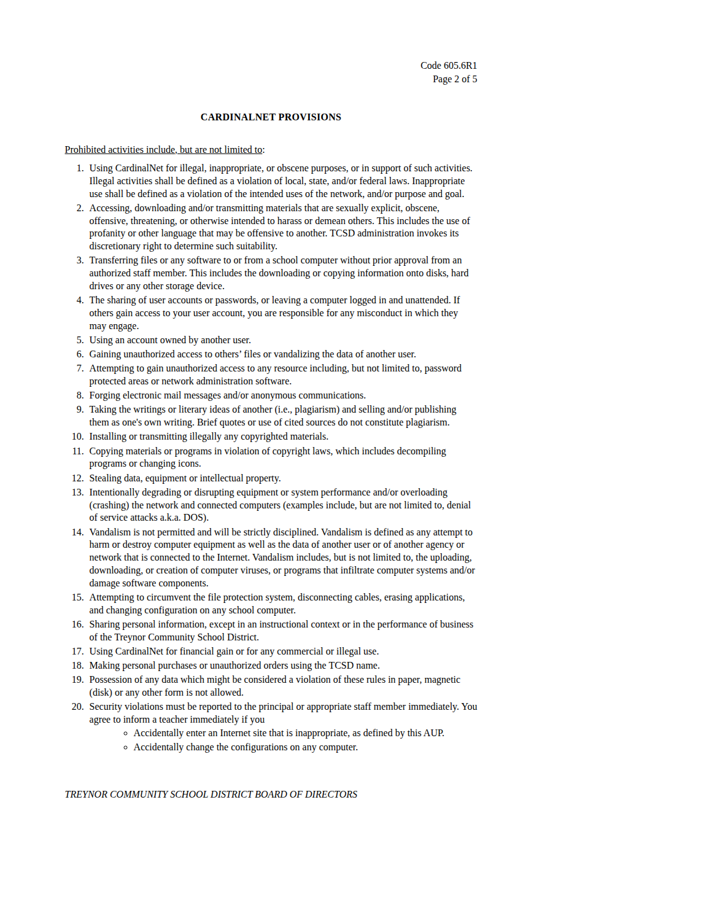Code 605.6R1
Page 2 of 5
CARDINALNET PROVISIONS
Prohibited activities include, but are not limited to:
Using CardinalNet for illegal, inappropriate, or obscene purposes, or in support of such activities. Illegal activities shall be defined as a violation of local, state, and/or federal laws. Inappropriate use shall be defined as a violation of the intended uses of the network, and/or purpose and goal.
Accessing, downloading and/or transmitting materials that are sexually explicit, obscene, offensive, threatening, or otherwise intended to harass or demean others. This includes the use of profanity or other language that may be offensive to another. TCSD administration invokes its discretionary right to determine such suitability.
Transferring files or any software to or from a school computer without prior approval from an authorized staff member. This includes the downloading or copying information onto disks, hard drives or any other storage device.
The sharing of user accounts or passwords, or leaving a computer logged in and unattended. If others gain access to your user account, you are responsible for any misconduct in which they may engage.
Using an account owned by another user.
Gaining unauthorized access to others’ files or vandalizing the data of another user.
Attempting to gain unauthorized access to any resource including, but not limited to, password protected areas or network administration software.
Forging electronic mail messages and/or anonymous communications.
Taking the writings or literary ideas of another (i.e., plagiarism) and selling and/or publishing them as one's own writing. Brief quotes or use of cited sources do not constitute plagiarism.
Installing or transmitting illegally any copyrighted materials.
Copying materials or programs in violation of copyright laws, which includes decompiling programs or changing icons.
Stealing data, equipment or intellectual property.
Intentionally degrading or disrupting equipment or system performance and/or overloading (crashing) the network and connected computers (examples include, but are not limited to, denial of service attacks a.k.a. DOS).
Vandalism is not permitted and will be strictly disciplined. Vandalism is defined as any attempt to harm or destroy computer equipment as well as the data of another user or of another agency or network that is connected to the Internet. Vandalism includes, but is not limited to, the uploading, downloading, or creation of computer viruses, or programs that infiltrate computer systems and/or damage software components.
Attempting to circumvent the file protection system, disconnecting cables, erasing applications, and changing configuration on any school computer.
Sharing personal information, except in an instructional context or in the performance of business of the Treynor Community School District.
Using CardinalNet for financial gain or for any commercial or illegal use.
Making personal purchases or unauthorized orders using the TCSD name.
Possession of any data which might be considered a violation of these rules in paper, magnetic (disk) or any other form is not allowed.
Security violations must be reported to the principal or appropriate staff member immediately. You agree to inform a teacher immediately if you
Accidentally enter an Internet site that is inappropriate, as defined by this AUP.
Accidentally change the configurations on any computer.
TREYNOR COMMUNITY SCHOOL DISTRICT BOARD OF DIRECTORS